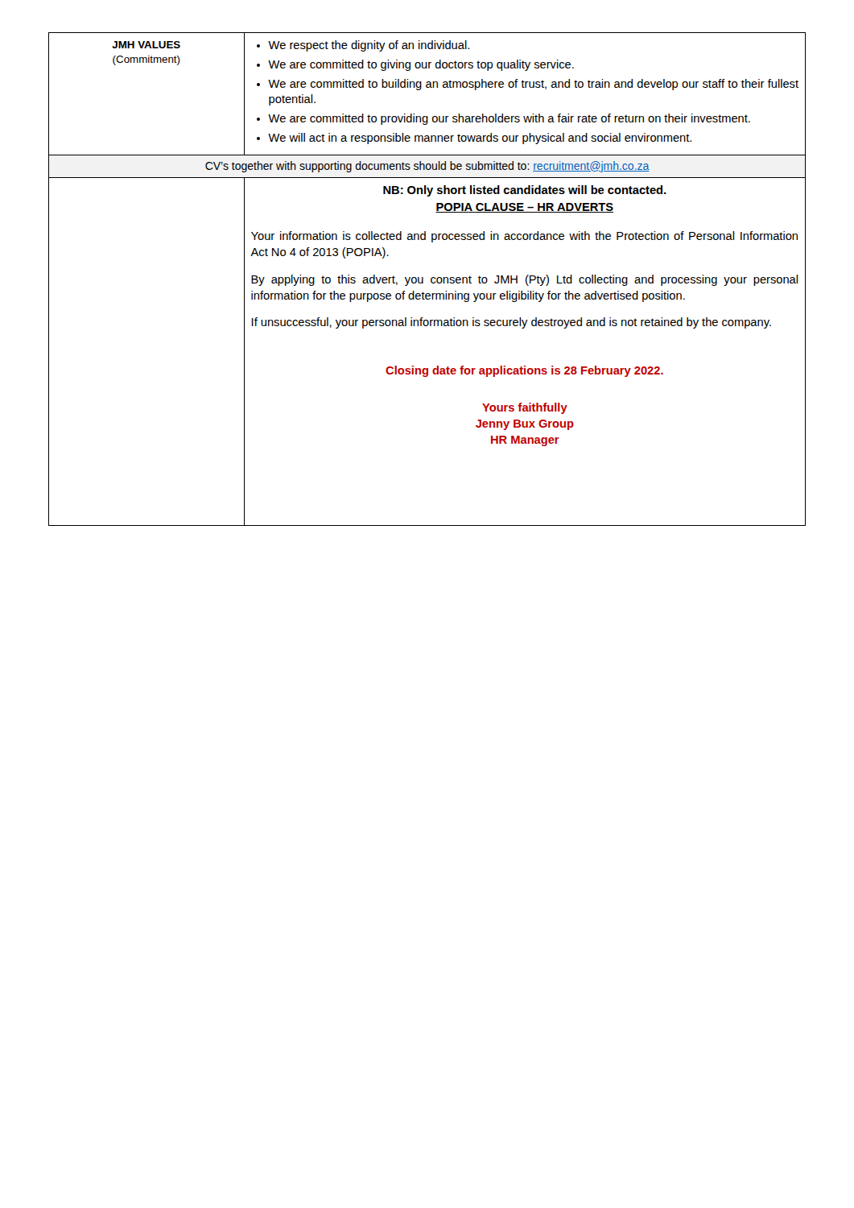| JMH VALUES (Commitment) | We respect the dignity of an individual. We are committed to giving our doctors top quality service. We are committed to building an atmosphere of trust, and to train and develop our staff to their fullest potential. We are committed to providing our shareholders with a fair rate of return on their investment. We will act in a responsible manner towards our physical and social environment. |
| CV’s together with supporting documents should be submitted to: recruitment@jmh.co.za |
| | NB: Only short listed candidates will be contacted. POPIA CLAUSE – HR ADVERTS Your information is collected and processed in accordance with the Protection of Personal Information Act No 4 of 2013 (POPIA). By applying to this advert, you consent to JMH (Pty) Ltd collecting and processing your personal information for the purpose of determining your eligibility for the advertised position. If unsuccessful, your personal information is securely destroyed and is not retained by the company. Closing date for applications is 28 February 2022. Yours faithfully Jenny Bux Group HR Manager |